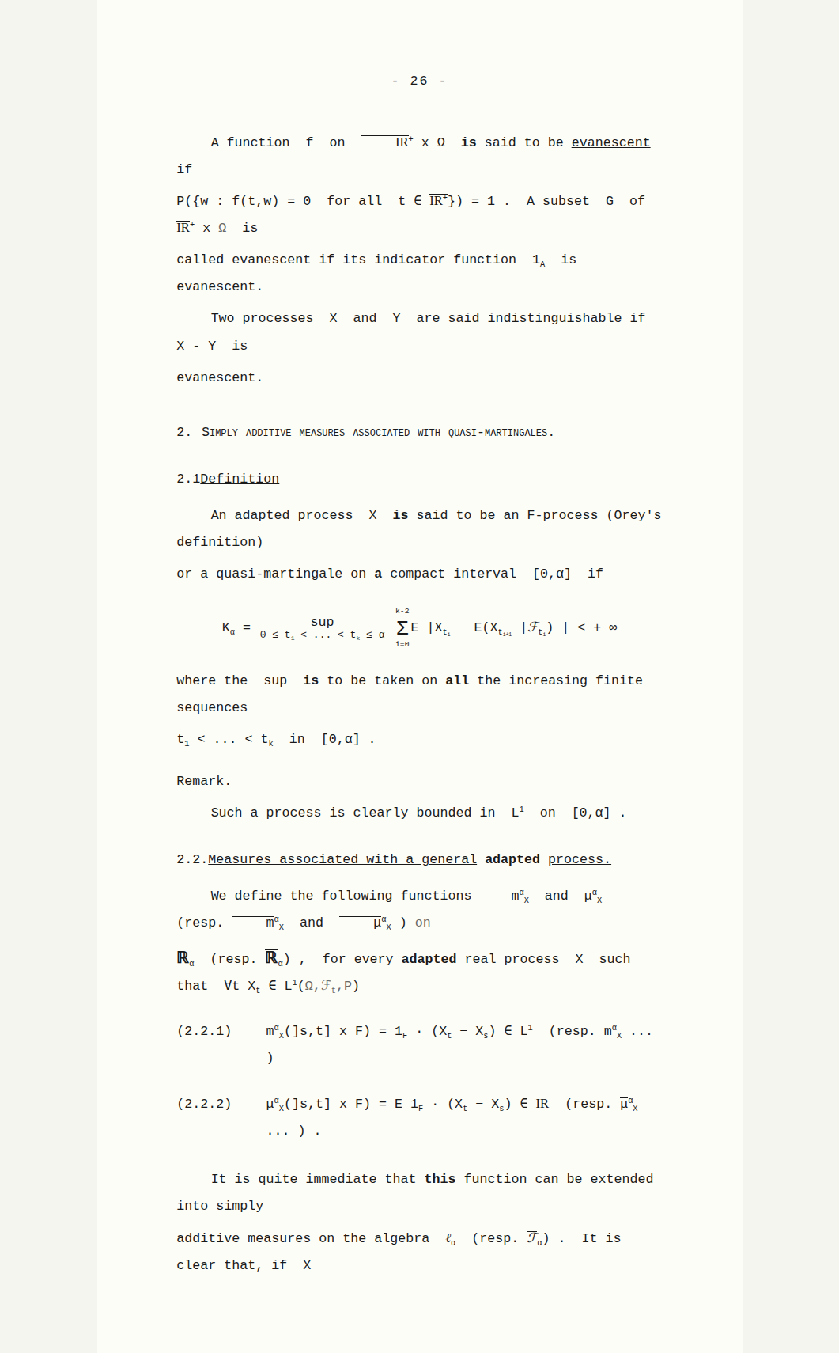- 26 -
A function f on IR+ x Ω is said to be evanescent if
P({w : f(t,w) = 0 for all t ∈ IR+}) = 1 . A subset G of IR+ x Ω is
called evanescent if its indicator function 1A is evanescent.
Two processes X and Y are said indistinguishable if X - Y is
evanescent.
2. Simply additive measures associated with quasi-martingales.
2.1 Definition
An adapted process X is said to be an F-process (Orey's definition)
or a quasi-martingale on a compact interval [0,α] if
Kα = sup 0 ≤ t1 < ... < tk ≤ α k-2 Σi=0 E |Xti − E(Xti+1 |ℱti) | < + ∞
where the sup is to be taken on all the increasing finite sequences
t1 < ... < tk in [0,α] .
Remark.
Such a process is clearly bounded in L1 on [0,α] .
2.2. Measures associated with a general adapted process.
We define the following functions mαX and μαX (resp. mαX and μαX ) on
ℝα (resp. ℝα) , for every adapted real process X such that ∀t Xt ∈ L1(Ω,ℱt,P)
(2.2.1)
mαX(]s,t] x F) = 1F · (Xt − Xs) ∈ L1 (resp. mαX ... )
(2.2.2)
μαX(]s,t] x F) = E 1F · (Xt − Xs) ∈ IR (resp. μαX ... ) .
It is quite immediate that this function can be extended into simply
additive measures on the algebra ℓα (resp. ℱα) . It is clear that, if X